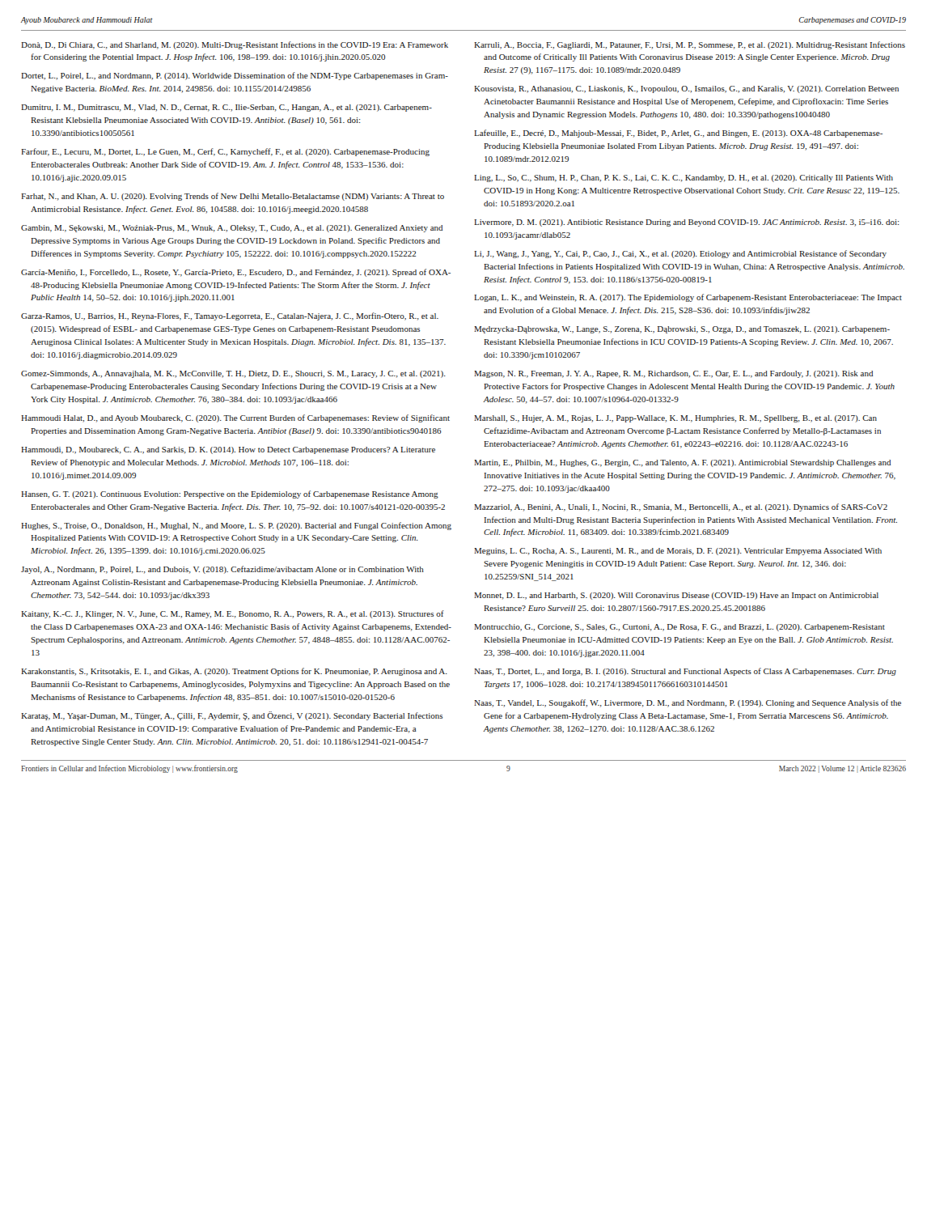Ayoub Moubareck and Hammoudi Halat Carbapenemases and COVID-19
Donà, D., Di Chiara, C., and Sharland, M. (2020). Multi-Drug-Resistant Infections in the COVID-19 Era: A Framework for Considering the Potential Impact. J. Hosp Infect. 106, 198–199. doi: 10.1016/j.jhin.2020.05.020
Dortet, L., Poirel, L., and Nordmann, P. (2014). Worldwide Dissemination of the NDM-Type Carbapenemases in Gram-Negative Bacteria. BioMed. Res. Int. 2014, 249856. doi: 10.1155/2014/249856
Dumitru, I. M., Dumitrascu, M., Vlad, N. D., Cernat, R. C., Ilie-Serban, C., Hangan, A., et al. (2021). Carbapenem-Resistant Klebsiella Pneumoniae Associated With COVID-19. Antibiot. (Basel) 10, 561. doi: 10.3390/antibiotics10050561
Farfour, E., Lecuru, M., Dortet, L., Le Guen, M., Cerf, C., Karnycheff, F., et al. (2020). Carbapenemase-Producing Enterobacterales Outbreak: Another Dark Side of COVID-19. Am. J. Infect. Control 48, 1533–1536. doi: 10.1016/j.ajic.2020.09.015
Farhat, N., and Khan, A. U. (2020). Evolving Trends of New Delhi Metallo-Betalactamse (NDM) Variants: A Threat to Antimicrobial Resistance. Infect. Genet. Evol. 86, 104588. doi: 10.1016/j.meegid.2020.104588
Gambin, M., Sękowski, M., Woźniak-Prus, M., Wnuk, A., Oleksy, T., Cudo, A., et al. (2021). Generalized Anxiety and Depressive Symptoms in Various Age Groups During the COVID-19 Lockdown in Poland. Specific Predictors and Differences in Symptoms Severity. Compr. Psychiatry 105, 152222. doi: 10.1016/j.comppsych.2020.152222
García-Meniño, I., Forcelledo, L., Rosete, Y., García-Prieto, E., Escudero, D., and Fernández, J. (2021). Spread of OXA-48-Producing Klebsiella Pneumoniae Among COVID-19-Infected Patients: The Storm After the Storm. J. Infect Public Health 14, 50–52. doi: 10.1016/j.jiph.2020.11.001
Garza-Ramos, U., Barrios, H., Reyna-Flores, F., Tamayo-Legorreta, E., Catalan-Najera, J. C., Morfin-Otero, R., et al. (2015). Widespread of ESBL- and Carbapenemase GES-Type Genes on Carbapenem-Resistant Pseudomonas Aeruginosa Clinical Isolates: A Multicenter Study in Mexican Hospitals. Diagn. Microbiol. Infect. Dis. 81, 135–137. doi: 10.1016/j.diagmicrobio.2014.09.029
Gomez-Simmonds, A., Annavajhala, M. K., McConville, T. H., Dietz, D. E., Shoucri, S. M., Laracy, J. C., et al. (2021). Carbapenemase-Producing Enterobacterales Causing Secondary Infections During the COVID-19 Crisis at a New York City Hospital. J. Antimicrob. Chemother. 76, 380–384. doi: 10.1093/jac/dkaa466
Hammoudi Halat, D., and Ayoub Moubareck, C. (2020). The Current Burden of Carbapenemases: Review of Significant Properties and Dissemination Among Gram-Negative Bacteria. Antibiot (Basel) 9. doi: 10.3390/antibiotics9040186
Hammoudi, D., Moubareck, C. A., and Sarkis, D. K. (2014). How to Detect Carbapenemase Producers? A Literature Review of Phenotypic and Molecular Methods. J. Microbiol. Methods 107, 106–118. doi: 10.1016/j.mimet.2014.09.009
Hansen, G. T. (2021). Continuous Evolution: Perspective on the Epidemiology of Carbapenemase Resistance Among Enterobacterales and Other Gram-Negative Bacteria. Infect. Dis. Ther. 10, 75–92. doi: 10.1007/s40121-020-00395-2
Hughes, S., Troise, O., Donaldson, H., Mughal, N., and Moore, L. S. P. (2020). Bacterial and Fungal Coinfection Among Hospitalized Patients With COVID-19: A Retrospective Cohort Study in a UK Secondary-Care Setting. Clin. Microbiol. Infect. 26, 1395–1399. doi: 10.1016/j.cmi.2020.06.025
Jayol, A., Nordmann, P., Poirel, L., and Dubois, V. (2018). Ceftazidime/avibactam Alone or in Combination With Aztreonam Against Colistin-Resistant and Carbapenemase-Producing Klebsiella Pneumoniae. J. Antimicrob. Chemother. 73, 542–544. doi: 10.1093/jac/dkx393
Kaitany, K.-C. J., Klinger, N. V., June, C. M., Ramey, M. E., Bonomo, R. A., Powers, R. A., et al. (2013). Structures of the Class D Carbapenemases OXA-23 and OXA-146: Mechanistic Basis of Activity Against Carbapenems, Extended-Spectrum Cephalosporins, and Aztreonam. Antimicrob. Agents Chemother. 57, 4848–4855. doi: 10.1128/AAC.00762-13
Karakonstantis, S., Kritsotakis, E. I., and Gikas, A. (2020). Treatment Options for K. Pneumoniae, P. Aeruginosa and A. Baumannii Co-Resistant to Carbapenems, Aminoglycosides, Polymyxins and Tigecycline: An Approach Based on the Mechanisms of Resistance to Carbapenems. Infection 48, 835–851. doi: 10.1007/s15010-020-01520-6
Karataş, M., Yaşar-Duman, M., Tünger, A., Çilli, F., Aydemir, Ş, and Özenci, V (2021). Secondary Bacterial Infections and Antimicrobial Resistance in COVID-19: Comparative Evaluation of Pre-Pandemic and Pandemic-Era, a Retrospective Single Center Study. Ann. Clin. Microbiol. Antimicrob. 20, 51. doi: 10.1186/s12941-021-00454-7
Karruli, A., Boccia, F., Gagliardi, M., Patauner, F., Ursi, M. P., Sommese, P., et al. (2021). Multidrug-Resistant Infections and Outcome of Critically Ill Patients With Coronavirus Disease 2019: A Single Center Experience. Microb. Drug Resist. 27 (9), 1167–1175. doi: 10.1089/mdr.2020.0489
Kousovista, R., Athanasiou, C., Liaskonis, K., Ivopoulou, O., Ismailos, G., and Karalis, V. (2021). Correlation Between Acinetobacter Baumannii Resistance and Hospital Use of Meropenem, Cefepime, and Ciprofloxacin: Time Series Analysis and Dynamic Regression Models. Pathogens 10, 480. doi: 10.3390/pathogens10040480
Lafeuille, E., Decré, D., Mahjoub-Messai, F., Bidet, P., Arlet, G., and Bingen, E. (2013). OXA-48 Carbapenemase-Producing Klebsiella Pneumoniae Isolated From Libyan Patients. Microb. Drug Resist. 19, 491–497. doi: 10.1089/mdr.2012.0219
Ling, L., So, C., Shum, H. P., Chan, P. K. S., Lai, C. K. C., Kandamby, D. H., et al. (2020). Critically Ill Patients With COVID-19 in Hong Kong: A Multicentre Retrospective Observational Cohort Study. Crit. Care Resusc 22, 119–125. doi: 10.51893/2020.2.oa1
Livermore, D. M. (2021). Antibiotic Resistance During and Beyond COVID-19. JAC Antimicrob. Resist. 3, i5–i16. doi: 10.1093/jacamr/dlab052
Li, J., Wang, J., Yang, Y., Cai, P., Cao, J., Cai, X., et al. (2020). Etiology and Antimicrobial Resistance of Secondary Bacterial Infections in Patients Hospitalized With COVID-19 in Wuhan, China: A Retrospective Analysis. Antimicrob. Resist. Infect. Control 9, 153. doi: 10.1186/s13756-020-00819-1
Logan, L. K., and Weinstein, R. A. (2017). The Epidemiology of Carbapenem-Resistant Enterobacteriaceae: The Impact and Evolution of a Global Menace. J. Infect. Dis. 215, S28–S36. doi: 10.1093/infdis/jiw282
Mędrzycka-Dąbrowska, W., Lange, S., Zorena, K., Dąbrowski, S., Ozga, D., and Tomaszek, L. (2021). Carbapenem-Resistant Klebsiella Pneumoniae Infections in ICU COVID-19 Patients-A Scoping Review. J. Clin. Med. 10, 2067. doi: 10.3390/jcm10102067
Magson, N. R., Freeman, J. Y. A., Rapee, R. M., Richardson, C. E., Oar, E. L., and Fardouly, J. (2021). Risk and Protective Factors for Prospective Changes in Adolescent Mental Health During the COVID-19 Pandemic. J. Youth Adolesc. 50, 44–57. doi: 10.1007/s10964-020-01332-9
Marshall, S., Hujer, A. M., Rojas, L. J., Papp-Wallace, K. M., Humphries, R. M., Spellberg, B., et al. (2017). Can Ceftazidime-Avibactam and Aztreonam Overcome β-Lactam Resistance Conferred by Metallo-β-Lactamases in Enterobacteriaceae? Antimicrob. Agents Chemother. 61, e02243–e02216. doi: 10.1128/AAC.02243-16
Martin, E., Philbin, M., Hughes, G., Bergin, C., and Talento, A. F. (2021). Antimicrobial Stewardship Challenges and Innovative Initiatives in the Acute Hospital Setting During the COVID-19 Pandemic. J. Antimicrob. Chemother. 76, 272–275. doi: 10.1093/jac/dkaa400
Mazzariol, A., Benini, A., Unali, I., Nocini, R., Smania, M., Bertoncelli, A., et al. (2021). Dynamics of SARS-CoV2 Infection and Multi-Drug Resistant Bacteria Superinfection in Patients With Assisted Mechanical Ventilation. Front. Cell. Infect. Microbiol. 11, 683409. doi: 10.3389/fcimb.2021.683409
Meguins, L. C., Rocha, A. S., Laurenti, M. R., and de Morais, D. F. (2021). Ventricular Empyema Associated With Severe Pyogenic Meningitis in COVID-19 Adult Patient: Case Report. Surg. Neurol. Int. 12, 346. doi: 10.25259/SNI_514_2021
Monnet, D. L., and Harbarth, S. (2020). Will Coronavirus Disease (COVID-19) Have an Impact on Antimicrobial Resistance? Euro Surveill 25. doi: 10.2807/1560-7917.ES.2020.25.45.2001886
Montrucchio, G., Corcione, S., Sales, G., Curtoni, A., De Rosa, F. G., and Brazzi, L. (2020). Carbapenem-Resistant Klebsiella Pneumoniae in ICU-Admitted COVID-19 Patients: Keep an Eye on the Ball. J. Glob Antimicrob. Resist. 23, 398–400. doi: 10.1016/j.jgar.2020.11.004
Naas, T., Dortet, L., and Iorga, B. I. (2016). Structural and Functional Aspects of Class A Carbapenemases. Curr. Drug Targets 17, 1006–1028. doi: 10.2174/1389450117666160310144501
Naas, T., Vandel, L., Sougakoff, W., Livermore, D. M., and Nordmann, P. (1994). Cloning and Sequence Analysis of the Gene for a Carbapenem-Hydrolyzing Class A Beta-Lactamase, Sme-1, From Serratia Marcescens S6. Antimicrob. Agents Chemother. 38, 1262–1270. doi: 10.1128/AAC.38.6.1262
Frontiers in Cellular and Infection Microbiology | www.frontiersin.org 9 March 2022 | Volume 12 | Article 823626